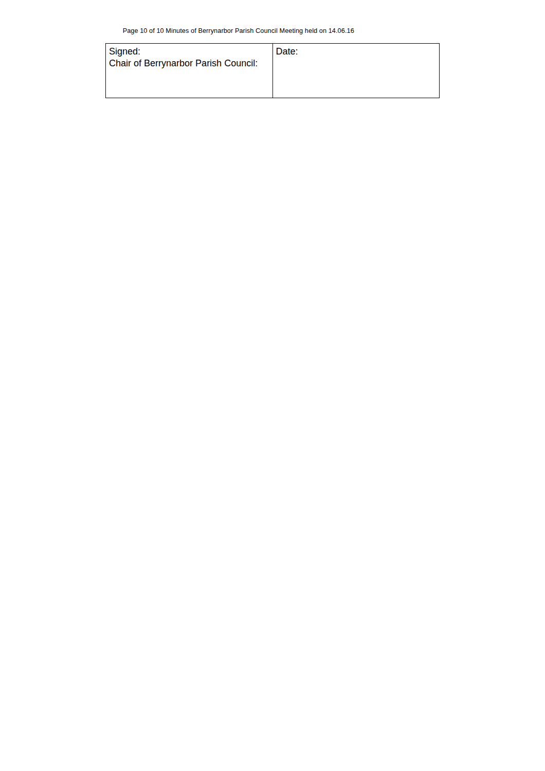Page 10 of 10 Minutes of Berrynarbor Parish Council Meeting held on 14.06.16
| Signed: Chair of Berrynarbor Parish Council: | Date: |